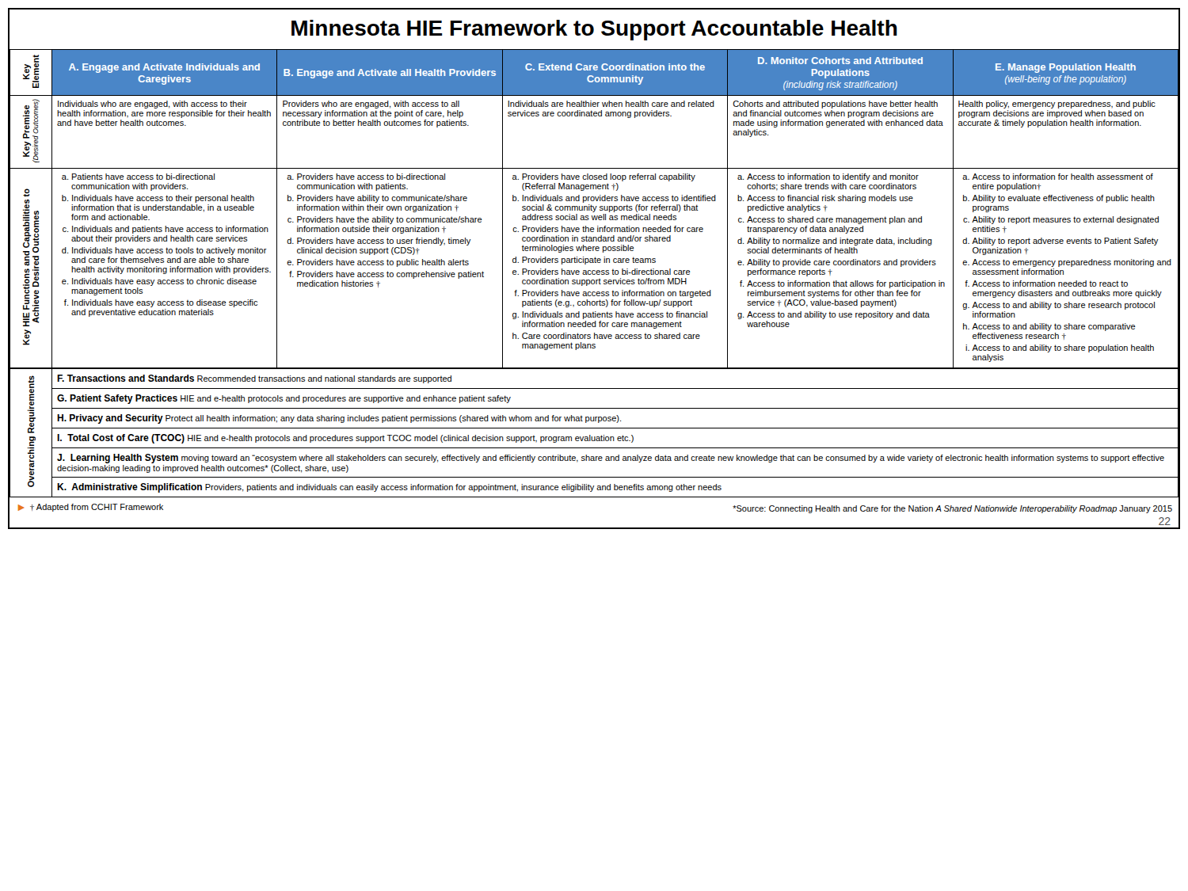Minnesota HIE Framework to Support Accountable Health
| Key Element | A. Engage and Activate Individuals and Caregivers | B. Engage and Activate all Health Providers | C. Extend Care Coordination into the Community | D. Monitor Cohorts and Attributed Populations (including risk stratification) | E. Manage Population Health (well-being of the population) |
| --- | --- | --- | --- | --- | --- |
| Key Premise (Desired Outcomes) | Individuals who are engaged, with access to their health information, are more responsible for their health and have better health outcomes. | Providers who are engaged, with access to all necessary information at the point of care, help contribute to better health outcomes for patients. | Individuals are healthier when health care and related services are coordinated among providers. | Cohorts and attributed populations have better health and financial outcomes when program decisions are made using information generated with enhanced data analytics. | Health policy, emergency preparedness, and public program decisions are improved when based on accurate & timely population health information. |
| Key HIE Functions and Capabilities to Achieve Desired Outcomes | Patients have access to bi-directional communication with providers. Individuals have access to their personal health information that is understandable, in a useable form and actionable. Individuals and patients have access to information about their providers and health care services Individuals have access to tools to actively monitor and care for themselves and are able to share health activity monitoring information with providers. Individuals have easy access to chronic disease management tools Individuals have easy access to disease specific and preventative education materials | Providers have access to bi-directional communication with patients. Providers have ability to communicate/share information within their own organization † Providers have the ability to communicate/share information outside their organization † Providers have access to user friendly, timely clinical decision support (CDS) † Providers have access to public health alerts Providers have access to comprehensive patient medication histories † | Providers have closed loop referral capability (Referral Management † ) Individuals and providers have access to identified social & community supports (for referral) that address social as well as medical needs Providers have the information needed for care coordination in standard and/or shared terminologies where possible Providers participate in care teams Providers have access to bi-directional care coordination support services to/from MDH Providers have access to information on targeted patients (e.g., cohorts) for follow-up/ support Individuals and patients have access to financial information needed for care management Care coordinators have access to shared care management plans | Access to information to identify and monitor cohorts; share trends with care coordinators Access to financial risk sharing models use predictive analytics † Access to shared care management plan and transparency of data analyzed Ability to normalize and integrate data, including social determinants of health Ability to provide care coordinators and providers performance reports † Access to information that allows for participation in reimbursement systems for other than fee for service † (ACO, value-based payment) Access to and ability to use repository and data warehouse | Access to information for health assessment of entire population † Ability to evaluate effectiveness of public health programs Ability to report measures to external designated entities † Ability to report adverse events to Patient Safety Organization † Access to emergency preparedness monitoring and assessment information Access to information needed to react to emergency disasters and outbreaks more quickly Access to and ability to share research protocol information Access to and ability to share comparative effectiveness research † Access to and ability to share population health analysis |
| Overarching Requirements | F. Transactions and Standards Recommended transactions and national standards are supported |
| G. Patient Safety Practices HIE and e-health protocols and procedures are supportive and enhance patient safety |
| H. Privacy and Security Protect all health information; any data sharing includes patient permissions (shared with whom and for what purpose). |
| I. Total Cost of Care (TCOC) HIE and e-health protocols and procedures support TCOC model (clinical decision support, program evaluation etc.) |
| J. Learning Health System moving toward an “ecosystem where all stakeholders can securely, effectively and efficiently contribute, share and analyze data and create new knowledge that can be consumed by a wide variety of electronic health information systems to support effective decision-making leading to improved health outcomes* (Collect, share, use) |
| K. Administrative Simplification Providers, patients and individuals can easily access information for appointment, insurance eligibility and benefits among other needs |
►† Adapted from CCHIT Framework
*Source: Connecting Health and Care for the Nation A Shared Nationwide Interoperability Roadmap January 2015
22